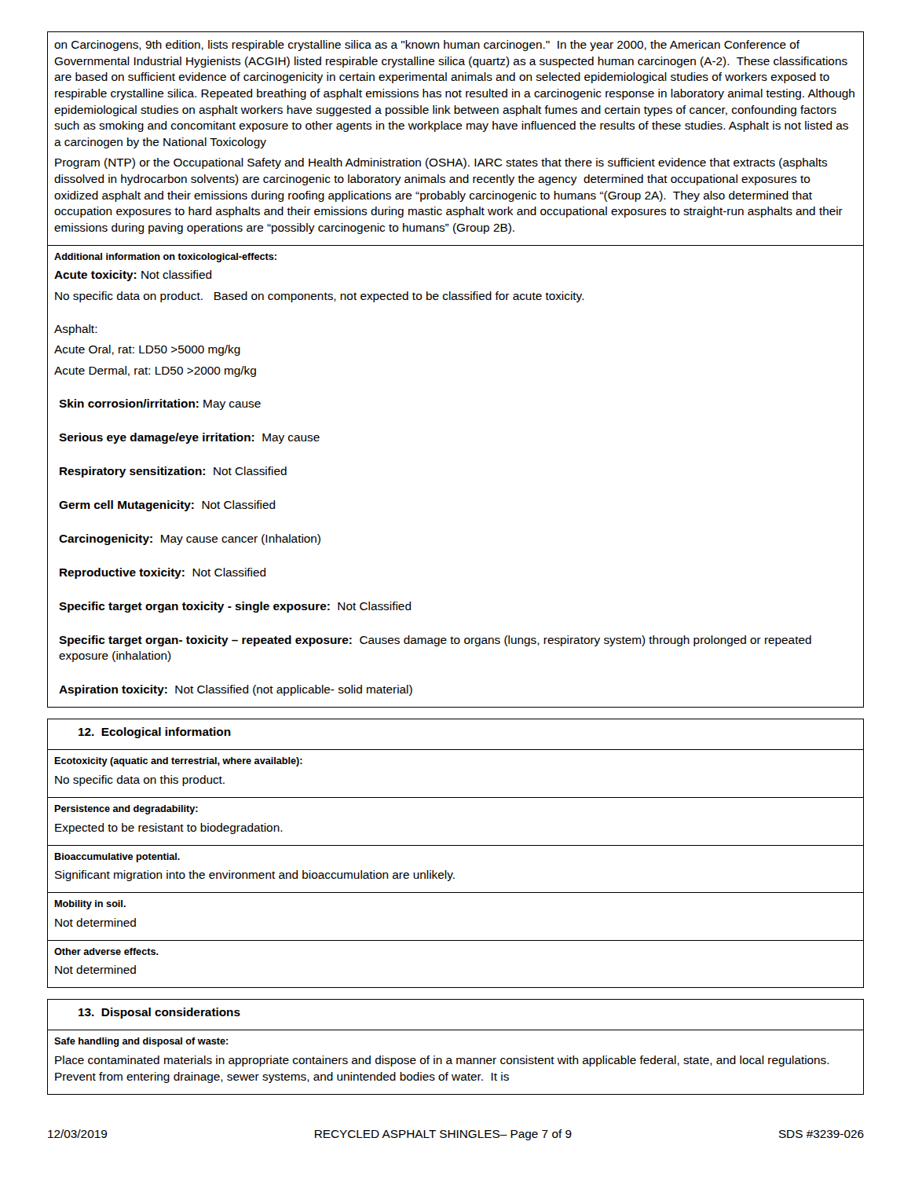on Carcinogens, 9th edition, lists respirable crystalline silica as a "known human carcinogen." In the year 2000, the American Conference of Governmental Industrial Hygienists (ACGIH) listed respirable crystalline silica (quartz) as a suspected human carcinogen (A-2). These classifications are based on sufficient evidence of carcinogenicity in certain experimental animals and on selected epidemiological studies of workers exposed to respirable crystalline silica. Repeated breathing of asphalt emissions has not resulted in a carcinogenic response in laboratory animal testing. Although epidemiological studies on asphalt workers have suggested a possible link between asphalt fumes and certain types of cancer, confounding factors such as smoking and concomitant exposure to other agents in the workplace may have influenced the results of these studies. Asphalt is not listed as a carcinogen by the National Toxicology
Program (NTP) or the Occupational Safety and Health Administration (OSHA). IARC states that there is sufficient evidence that extracts (asphalts dissolved in hydrocarbon solvents) are carcinogenic to laboratory animals and recently the agency determined that occupational exposures to oxidized asphalt and their emissions during roofing applications are “probably carcinogenic to humans “(Group 2A). They also determined that occupation exposures to hard asphalts and their emissions during mastic asphalt work and occupational exposures to straight-run asphalts and their emissions during paving operations are “possibly carcinogenic to humans” (Group 2B).
Additional information on toxicological-effects:
Acute toxicity: Not classified
No specific data on product. Based on components, not expected to be classified for acute toxicity.
Asphalt:
Acute Oral, rat: LD50 >5000 mg/kg
Acute Dermal, rat: LD50 >2000 mg/kg
Skin corrosion/irritation: May cause
Serious eye damage/eye irritation: May cause
Respiratory sensitization: Not Classified
Germ cell Mutagenicity: Not Classified
Carcinogenicity: May cause cancer (Inhalation)
Reproductive toxicity: Not Classified
Specific target organ toxicity - single exposure: Not Classified
Specific target organ- toxicity – repeated exposure: Causes damage to organs (lungs, respiratory system) through prolonged or repeated exposure (inhalation)
Aspiration toxicity: Not Classified (not applicable- solid material)
12. Ecological information
Ecotoxicity (aquatic and terrestrial, where available):
No specific data on this product.
Persistence and degradability:
Expected to be resistant to biodegradation.
Bioaccumulative potential.
Significant migration into the environment and bioaccumulation are unlikely.
Mobility in soil.
Not determined
Other adverse effects.
Not determined
13. Disposal considerations
Safe handling and disposal of waste:
Place contaminated materials in appropriate containers and dispose of in a manner consistent with applicable federal, state, and local regulations. Prevent from entering drainage, sewer systems, and unintended bodies of water. It is
12/03/2019 RECYCLED ASPHALT SHINGLES– Page 7 of 9 SDS #3239-026